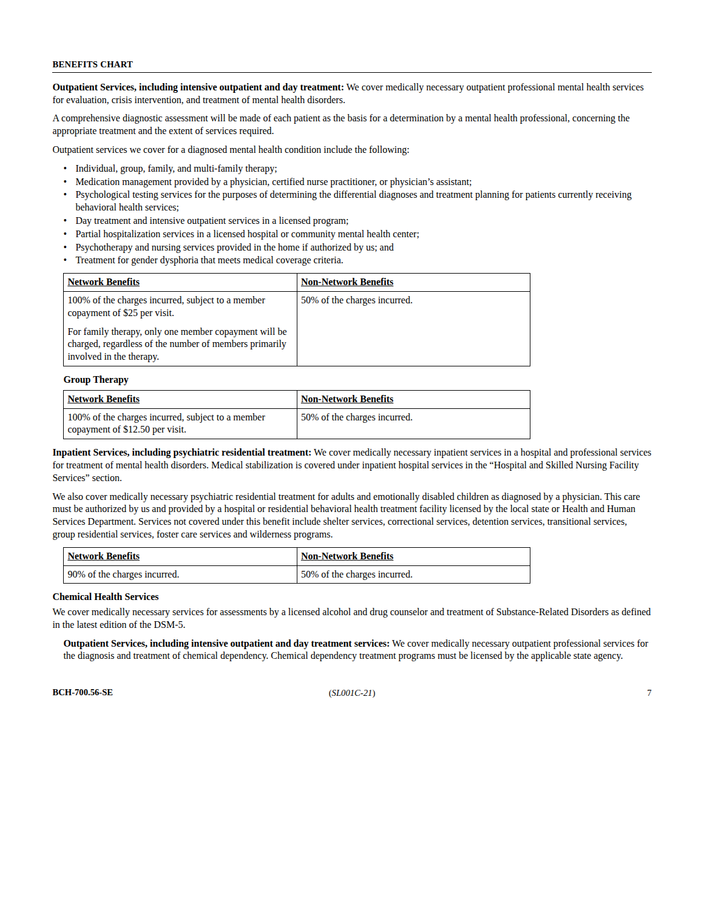BENEFITS CHART
Outpatient Services, including intensive outpatient and day treatment: We cover medically necessary outpatient professional mental health services for evaluation, crisis intervention, and treatment of mental health disorders.
A comprehensive diagnostic assessment will be made of each patient as the basis for a determination by a mental health professional, concerning the appropriate treatment and the extent of services required.
Outpatient services we cover for a diagnosed mental health condition include the following:
Individual, group, family, and multi-family therapy;
Medication management provided by a physician, certified nurse practitioner, or physician’s assistant;
Psychological testing services for the purposes of determining the differential diagnoses and treatment planning for patients currently receiving behavioral health services;
Day treatment and intensive outpatient services in a licensed program;
Partial hospitalization services in a licensed hospital or community mental health center;
Psychotherapy and nursing services provided in the home if authorized by us; and
Treatment for gender dysphoria that meets medical coverage criteria.
| Network Benefits | Non-Network Benefits |
| --- | --- |
| 100% of the charges incurred, subject to a member copayment of $25 per visit. For family therapy, only one member copayment will be charged, regardless of the number of members primarily involved in the therapy. | 50% of the charges incurred. |
Group Therapy
| Network Benefits | Non-Network Benefits |
| --- | --- |
| 100% of the charges incurred, subject to a member copayment of $12.50 per visit. | 50% of the charges incurred. |
Inpatient Services, including psychiatric residential treatment: We cover medically necessary inpatient services in a hospital and professional services for treatment of mental health disorders. Medical stabilization is covered under inpatient hospital services in the “Hospital and Skilled Nursing Facility Services” section.
We also cover medically necessary psychiatric residential treatment for adults and emotionally disabled children as diagnosed by a physician. This care must be authorized by us and provided by a hospital or residential behavioral health treatment facility licensed by the local state or Health and Human Services Department. Services not covered under this benefit include shelter services, correctional services, detention services, transitional services, group residential services, foster care services and wilderness programs.
| Network Benefits | Non-Network Benefits |
| --- | --- |
| 90% of the charges incurred. | 50% of the charges incurred. |
Chemical Health Services
We cover medically necessary services for assessments by a licensed alcohol and drug counselor and treatment of Substance-Related Disorders as defined in the latest edition of the DSM-5.
Outpatient Services, including intensive outpatient and day treatment services: We cover medically necessary outpatient professional services for the diagnosis and treatment of chemical dependency. Chemical dependency treatment programs must be licensed by the applicable state agency.
BCH-700.56-SE
(SL001C-21)
7